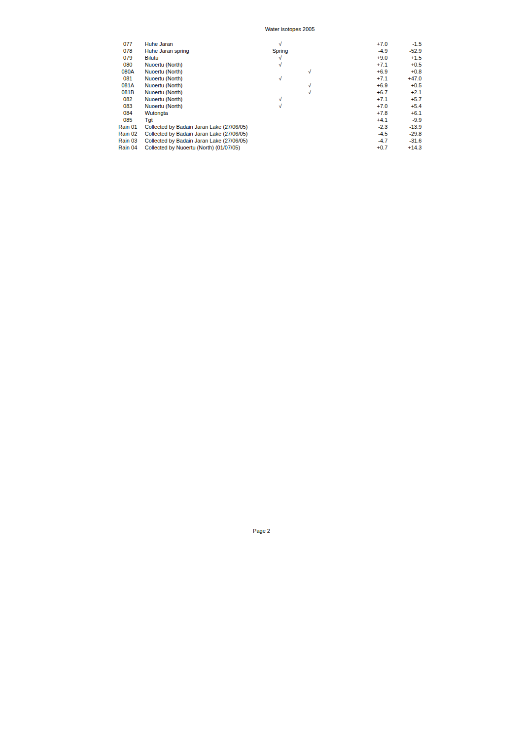Water isotopes 2005
| 077 | Huhe Jaran | √ | | | +7.0 | -1.5 |
| 078 | Huhe Jaran spring | Spring | | | -4.9 | -52.9 |
| 079 | Bilutu | √ | | | +9.0 | +1.5 |
| 080 | Nuoertu (North) | √ | | | +7.1 | +0.5 |
| 080A | Nuoertu (North) | | √ | | +6.9 | +0.8 |
| 081 | Nuoertu (North) | √ | | | +7.1 | +47.0 |
| 081A | Nuoertu (North) | | √ | | +6.9 | +0.5 |
| 081B | Nuoertu (North) | | √ | | +6.7 | +2.1 |
| 082 | Nuoertu (North) | √ | | | +7.1 | +5.7 |
| 083 | Nuoertu (North) | √ | | | +7.0 | +5.4 |
| 084 | Wutongta | | | | +7.8 | +6.1 |
| 085 | Tgt | | | | +4.1 | -9.9 |
| Rain 01 | Collected by Badain Jaran Lake (27/06/05) | | | | -2.3 | -13.9 |
| Rain 02 | Collected by Badain Jaran Lake (27/06/05) | | | | -4.5 | -29.8 |
| Rain 03 | Collected by Badain Jaran Lake (27/06/05) | | | | -4.7 | -31.6 |
| Rain 04 | Collected by Nuoertu (North) (01/07/05) | | | | +0.7 | +14.3 |
Page 2